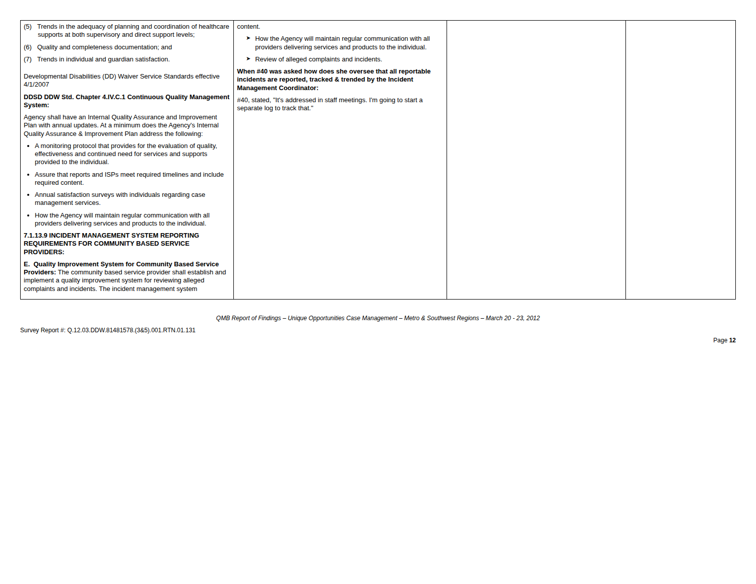| (5) Trends in the adequacy of planning and coordination of healthcare supports at both supervisory and direct support levels; (6) Quality and completeness documentation; and (7) Trends in individual and guardian satisfaction. Developmental Disabilities (DD) Waiver Service Standards effective 4/1/2007 DDSD DDW Std. Chapter 4.IV.C.1 Continuous Quality Management System: Agency shall have an Internal Quality Assurance and Improvement Plan with annual updates. At a minimum does the Agency's Internal Quality Assurance & Improvement Plan address the following: A monitoring protocol that provides for the evaluation of quality, effectiveness and continued need for services and supports provided to the individual. Assure that reports and ISPs meet required timelines and include required content. Annual satisfaction surveys with individuals regarding case management services. How the Agency will maintain regular communication with all providers delivering services and products to the individual. 7.1.13.9 INCIDENT MANAGEMENT SYSTEM REPORTING REQUIREMENTS FOR COMMUNITY BASED SERVICE PROVIDERS: E. Quality Improvement System for Community Based Service Providers: The community based service provider shall establish and implement a quality improvement system for reviewing alleged complaints and incidents. The incident management system | content. How the Agency will maintain regular communication with all providers delivering services and products to the individual. Review of alleged complaints and incidents. When #40 was asked how does she oversee that all reportable incidents are reported, tracked & trended by the Incident Management Coordinator: #40, stated, "It's addressed in staff meetings. I'm going to start a separate log to track that." | | |
QMB Report of Findings – Unique Opportunities Case Management – Metro & Southwest Regions – March 20 - 23, 2012
Survey Report #: Q.12.03.DDW.81481578.(3&5).001.RTN.01.131
Page 12